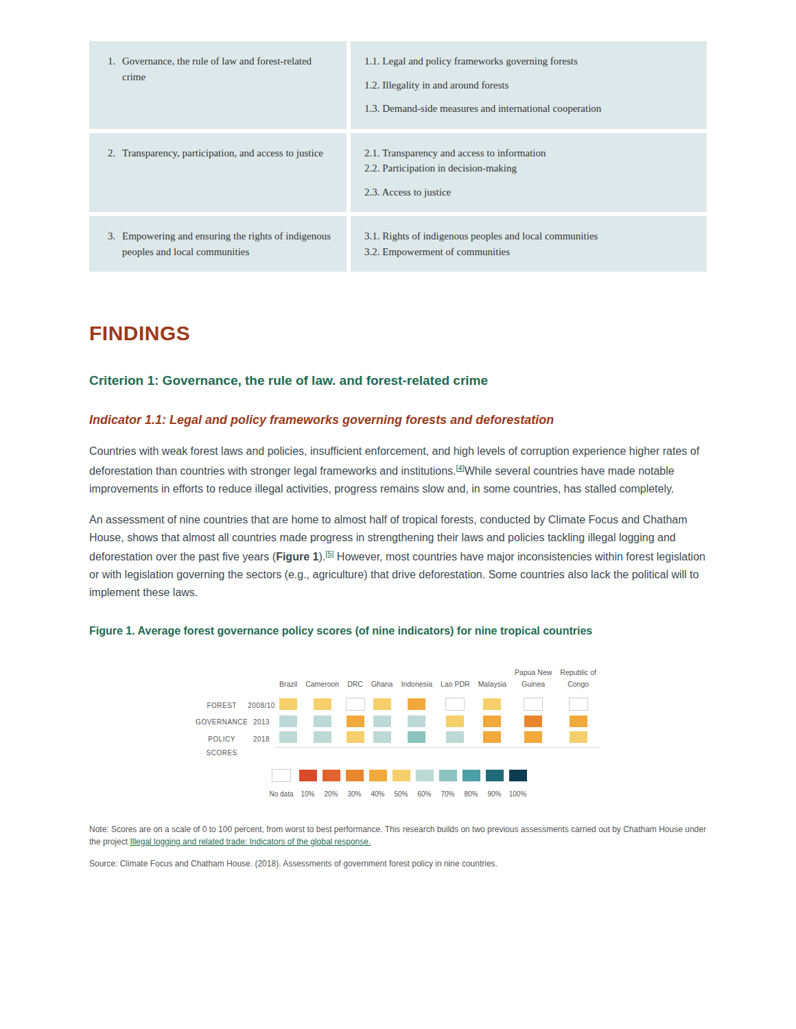| Governance, the rule of law and forest-related crime | 1.1. Legal and policy frameworks governing forests 1.2. Illegality in and around forests 1.3. Demand-side measures and international cooperation |
| Transparency, participation, and access to justice | 2.1. Transparency and access to information 2.2. Participation in decision-making 2.3. Access to justice |
| Empowering and ensuring the rights of indigenous peoples and local communities | 3.1. Rights of indigenous peoples and local communities 3.2. Empowerment of communities |
FINDINGS
Criterion 1: Governance, the rule of law. and forest-related crime
Indicator 1.1: Legal and policy frameworks governing forests and deforestation
Countries with weak forest laws and policies, insufficient enforcement, and high levels of corruption experience higher rates of deforestation than countries with stronger legal frameworks and institutions.[4]While several countries have made notable improvements in efforts to reduce illegal activities, progress remains slow and, in some countries, has stalled completely.
An assessment of nine countries that are home to almost half of tropical forests, conducted by Climate Focus and Chatham House, shows that almost all countries made progress in strengthening their laws and policies tackling illegal logging and deforestation over the past five years (Figure 1).[5] However, most countries have major inconsistencies within forest legislation or with legislation governing the sectors (e.g., agriculture) that drive deforestation. Some countries also lack the political will to implement these laws.
Figure 1. Average forest governance policy scores (of nine indicators) for nine tropical countries
| | | Brazil | Cameroon | DRC | Ghana | Indonesia | Lao PDR | Malaysia | Papua New Guinea | Republic of Congo |
| --- | --- | --- | --- | --- | --- | --- | --- | --- | --- | --- |
| FOREST | 2008/10 | | | | | | | | | |
| GOVERNANCE | 2013 | | | | | | | | | |
| POLICY | 2018 | | | | | | | | | |
| SCORES | | |
| No data | 10% | 20% | 30% | 40% | 50% | 60% | 70% | 80% | 90% | 100% |
Note: Scores are on a scale of 0 to 100 percent, from worst to best performance. This research builds on two previous assessments carried out by Chatham House under the project Illegal logging and related trade: Indicators of the global response.
Source: Climate Focus and Chatham House. (2018). Assessments of government forest policy in nine countries.